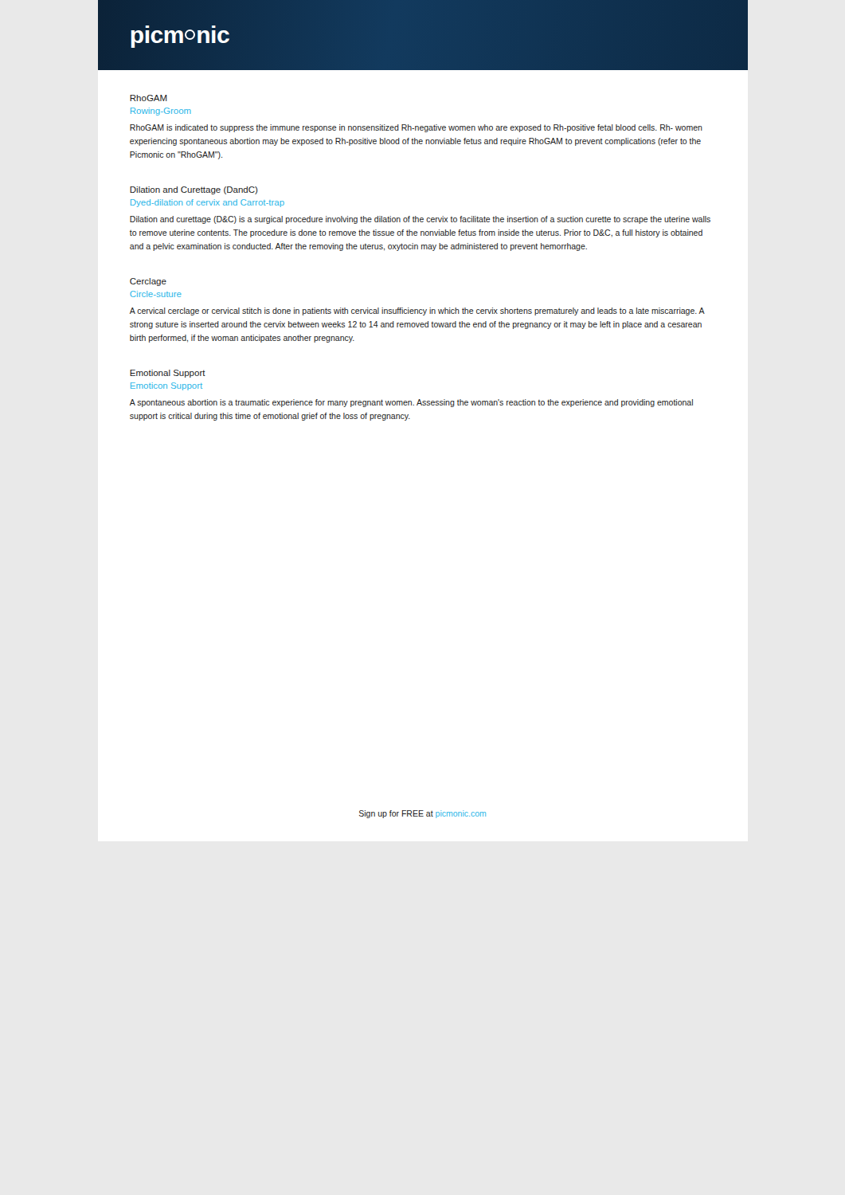picm nic
RhoGAM
Rowing-Groom
RhoGAM is indicated to suppress the immune response in nonsensitized Rh-negative women who are exposed to Rh-positive fetal blood cells. Rh- women experiencing spontaneous abortion may be exposed to Rh-positive blood of the nonviable fetus and require RhoGAM to prevent complications (refer to the Picmonic on "RhoGAM").
Dilation and Curettage (DandC)
Dyed-dilation of cervix and Carrot-trap
Dilation and curettage (D&C) is a surgical procedure involving the dilation of the cervix to facilitate the insertion of a suction curette to scrape the uterine walls to remove uterine contents. The procedure is done to remove the tissue of the nonviable fetus from inside the uterus. Prior to D&C, a full history is obtained and a pelvic examination is conducted. After the removing the uterus, oxytocin may be administered to prevent hemorrhage.
Cerclage
Circle-suture
A cervical cerclage or cervical stitch is done in patients with cervical insufficiency in which the cervix shortens prematurely and leads to a late miscarriage. A strong suture is inserted around the cervix between weeks 12 to 14 and removed toward the end of the pregnancy or it may be left in place and a cesarean birth performed, if the woman anticipates another pregnancy.
Emotional Support
Emoticon Support
A spontaneous abortion is a traumatic experience for many pregnant women. Assessing the woman's reaction to the experience and providing emotional support is critical during this time of emotional grief of the loss of pregnancy.
Sign up for FREE at picmonic.com